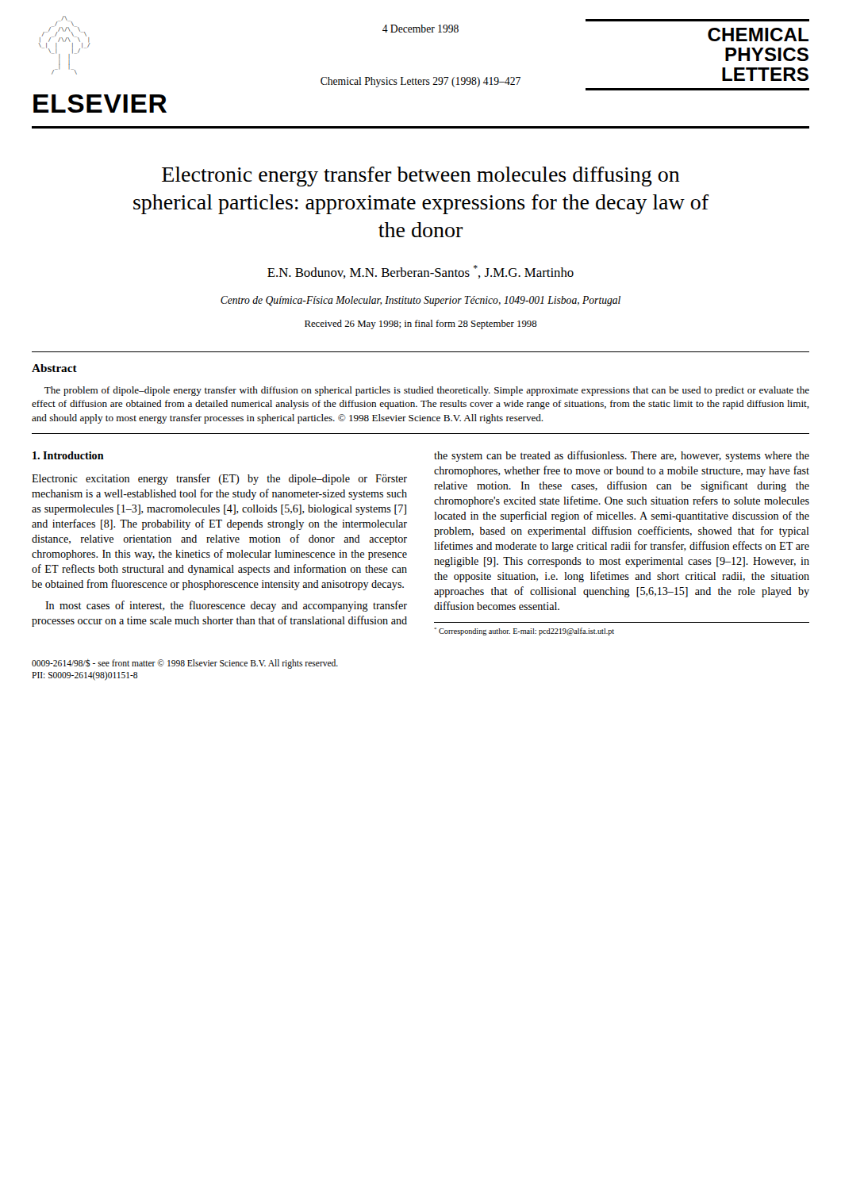_/\_
      _/    \_
    _/  /\/\  \_
   /  _/    \_  \
  |  /  /\/\  \  |
  \_|  |    |  |_/
     \_|    |_/
        |  |
        |  |
       _|  |_
      /      \
      
ELSEVIER
4 December 1998
Chemical Physics Letters 297 (1998) 419–427
CHEMICAL
PHYSICS
LETTERS
Electronic energy transfer between molecules diffusing on
spherical particles: approximate expressions for the decay law of
the donor
E.N. Bodunov, M.N. Berberan-Santos *, J.M.G. Martinho
Centro de Química-Física Molecular, Instituto Superior Técnico, 1049-001 Lisboa, Portugal
Received 26 May 1998; in final form 28 September 1998
Abstract
The problem of dipole–dipole energy transfer with diffusion on spherical particles is studied theoretically. Simple approximate expressions that can be used to predict or evaluate the effect of diffusion are obtained from a detailed numerical analysis of the diffusion equation. The results cover a wide range of situations, from the static limit to the rapid diffusion limit, and should apply to most energy transfer processes in spherical particles. © 1998 Elsevier Science B.V. All rights reserved.
1. Introduction
Electronic excitation energy transfer (ET) by the dipole–dipole or Förster mechanism is a well-established tool for the study of nanometer-sized systems such as supermolecules [1–3], macromolecules [4], colloids [5,6], biological systems [7] and interfaces [8]. The probability of ET depends strongly on the intermolecular distance, relative orientation and relative motion of donor and acceptor chromophores. In this way, the kinetics of molecular luminescence in the presence of ET reflects both structural and dynamical aspects and information on these can be obtained from fluorescence or phosphorescence intensity and anisotropy decays.
In most cases of interest, the fluorescence decay and accompanying transfer processes occur on a time scale much shorter than that of translational diffusion and the system can be treated as diffusionless. There are, however, systems where the chromophores, whether free to move or bound to a mobile structure, may have fast relative motion. In these cases, diffusion can be significant during the chromophore's excited state lifetime. One such situation refers to solute molecules located in the superficial region of micelles. A semi-quantitative discussion of the problem, based on experimental diffusion coefficients, showed that for typical lifetimes and moderate to large critical radii for transfer, diffusion effects on ET are negligible [9]. This corresponds to most experimental cases [9–12]. However, in the opposite situation, i.e. long lifetimes and short critical radii, the situation approaches that of collisional quenching [5,6,13–15] and the role played by diffusion becomes essential.
* Corresponding author. E-mail: pcd2219@alfa.ist.utl.pt
0009-2614/98/$ - see front matter © 1998 Elsevier Science B.V. All rights reserved.
PII: S0009-2614(98)01151-8